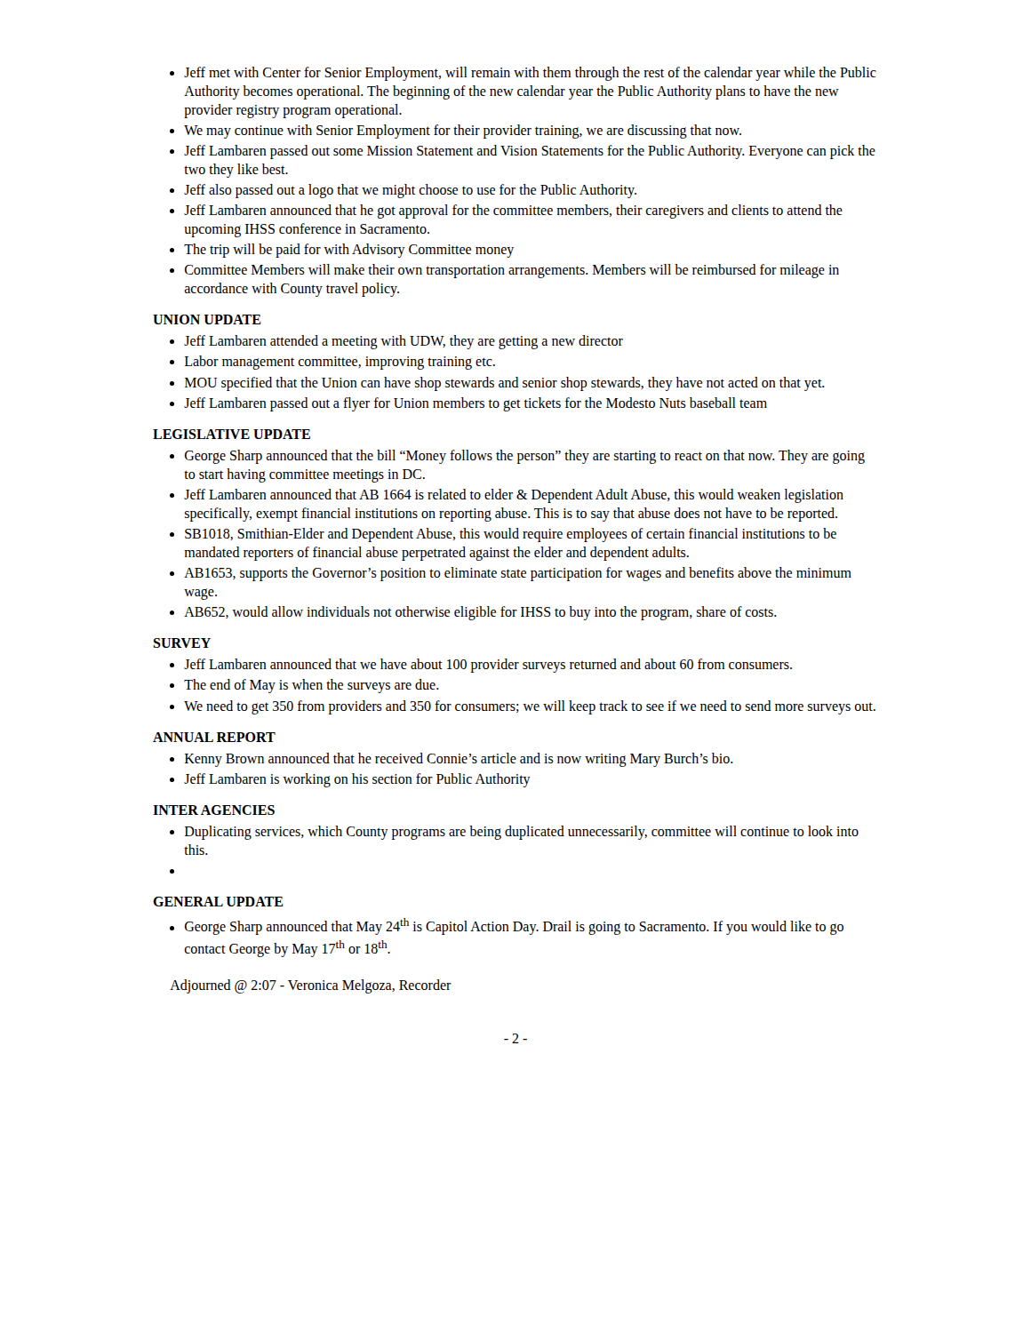Jeff met with Center for Senior Employment, will remain with them through the rest of the calendar year while the Public Authority becomes operational. The beginning of the new calendar year the Public Authority plans to have the new provider registry program operational.
We may continue with Senior Employment for their provider training, we are discussing that now.
Jeff Lambaren passed out some Mission Statement and Vision Statements for the Public Authority. Everyone can pick the two they like best.
Jeff also passed out a logo that we might choose to use for the Public Authority.
Jeff Lambaren announced that he got approval for the committee members, their caregivers and clients to attend the upcoming IHSS conference in Sacramento.
The trip will be paid for with Advisory Committee money
Committee Members will make their own transportation arrangements. Members will be reimbursed for mileage in accordance with County travel policy.
Union Update
Jeff Lambaren attended a meeting with UDW, they are getting a new director
Labor management committee, improving training etc.
MOU specified that the Union can have shop stewards and senior shop stewards, they have not acted on that yet.
Jeff Lambaren passed out a flyer for Union members to get tickets for the Modesto Nuts baseball team
Legislative Update
George Sharp announced that the bill “Money follows the person” they are starting to react on that now. They are going to start having committee meetings in DC.
Jeff Lambaren announced that AB 1664 is related to elder & Dependent Adult Abuse, this would weaken legislation specifically, exempt financial institutions on reporting abuse. This is to say that abuse does not have to be reported.
SB1018, Smithian-Elder and Dependent Abuse, this would require employees of certain financial institutions to be mandated reporters of financial abuse perpetrated against the elder and dependent adults.
AB1653, supports the Governor’s position to eliminate state participation for wages and benefits above the minimum wage.
AB652, would allow individuals not otherwise eligible for IHSS to buy into the program, share of costs.
Survey
Jeff Lambaren announced that we have about 100 provider surveys returned and about 60 from consumers.
The end of May is when the surveys are due.
We need to get 350 from providers and 350 for consumers; we will keep track to see if we need to send more surveys out.
Annual Report
Kenny Brown announced that he received Connie’s article and is now writing Mary Burch’s bio.
Jeff Lambaren is working on his section for Public Authority
Inter Agencies
Duplicating services, which County programs are being duplicated unnecessarily, committee will continue to look into this.
General Update
George Sharp announced that May 24th is Capitol Action Day. Drail is going to Sacramento. If you would like to go contact George by May 17th or 18th.
Adjourned @ 2:07 - Veronica Melgoza, Recorder
- 2 -